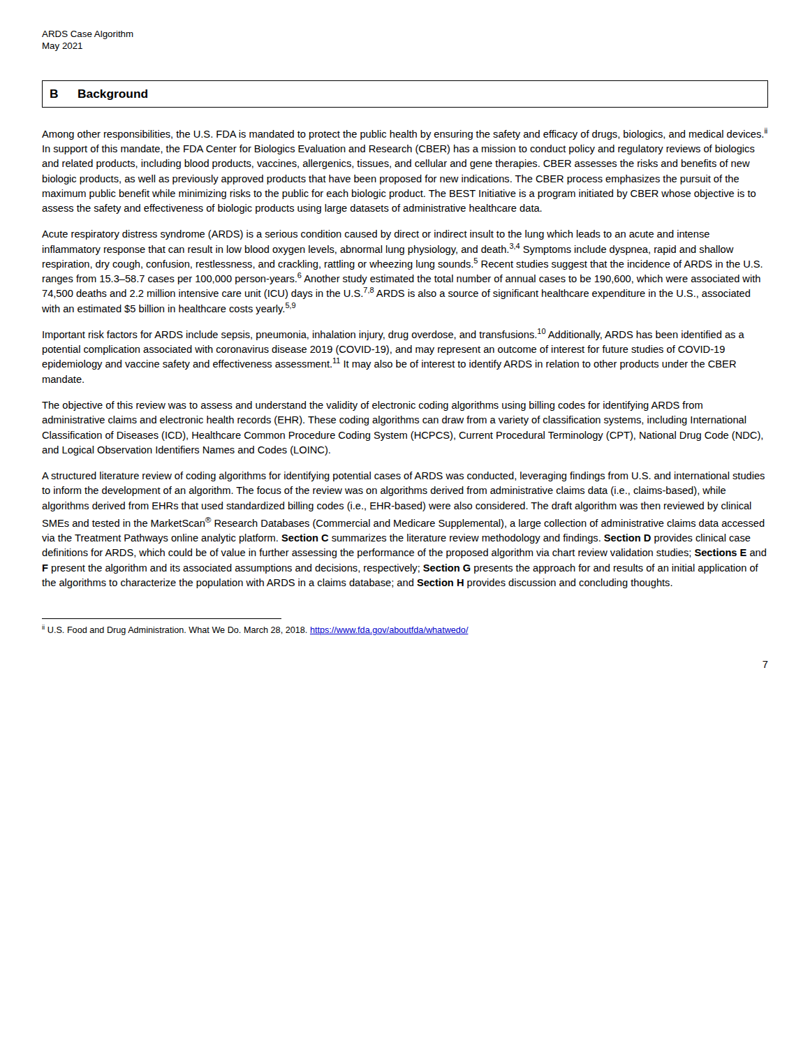ARDS Case Algorithm
May 2021
BBackground
Among other responsibilities, the U.S. FDA is mandated to protect the public health by ensuring the safety and efficacy of drugs, biologics, and medical devices.ii In support of this mandate, the FDA Center for Biologics Evaluation and Research (CBER) has a mission to conduct policy and regulatory reviews of biologics and related products, including blood products, vaccines, allergenics, tissues, and cellular and gene therapies. CBER assesses the risks and benefits of new biologic products, as well as previously approved products that have been proposed for new indications. The CBER process emphasizes the pursuit of the maximum public benefit while minimizing risks to the public for each biologic product. The BEST Initiative is a program initiated by CBER whose objective is to assess the safety and effectiveness of biologic products using large datasets of administrative healthcare data.
Acute respiratory distress syndrome (ARDS) is a serious condition caused by direct or indirect insult to the lung which leads to an acute and intense inflammatory response that can result in low blood oxygen levels, abnormal lung physiology, and death.3,4 Symptoms include dyspnea, rapid and shallow respiration, dry cough, confusion, restlessness, and crackling, rattling or wheezing lung sounds.5 Recent studies suggest that the incidence of ARDS in the U.S. ranges from 15.3–58.7 cases per 100,000 person-years.6 Another study estimated the total number of annual cases to be 190,600, which were associated with 74,500 deaths and 2.2 million intensive care unit (ICU) days in the U.S.7,8 ARDS is also a source of significant healthcare expenditure in the U.S., associated with an estimated $5 billion in healthcare costs yearly.5,9
Important risk factors for ARDS include sepsis, pneumonia, inhalation injury, drug overdose, and transfusions.10 Additionally, ARDS has been identified as a potential complication associated with coronavirus disease 2019 (COVID-19), and may represent an outcome of interest for future studies of COVID-19 epidemiology and vaccine safety and effectiveness assessment.11 It may also be of interest to identify ARDS in relation to other products under the CBER mandate.
The objective of this review was to assess and understand the validity of electronic coding algorithms using billing codes for identifying ARDS from administrative claims and electronic health records (EHR). These coding algorithms can draw from a variety of classification systems, including International Classification of Diseases (ICD), Healthcare Common Procedure Coding System (HCPCS), Current Procedural Terminology (CPT), National Drug Code (NDC), and Logical Observation Identifiers Names and Codes (LOINC).
A structured literature review of coding algorithms for identifying potential cases of ARDS was conducted, leveraging findings from U.S. and international studies to inform the development of an algorithm. The focus of the review was on algorithms derived from administrative claims data (i.e., claims-based), while algorithms derived from EHRs that used standardized billing codes (i.e., EHR-based) were also considered. The draft algorithm was then reviewed by clinical SMEs and tested in the MarketScan® Research Databases (Commercial and Medicare Supplemental), a large collection of administrative claims data accessed via the Treatment Pathways online analytic platform. Section C summarizes the literature review methodology and findings. Section D provides clinical case definitions for ARDS, which could be of value in further assessing the performance of the proposed algorithm via chart review validation studies; Sections E and F present the algorithm and its associated assumptions and decisions, respectively; Section G presents the approach for and results of an initial application of the algorithms to characterize the population with ARDS in a claims database; and Section H provides discussion and concluding thoughts.
ii U.S. Food and Drug Administration. What We Do. March 28, 2018. https://www.fda.gov/aboutfda/whatwedo/
7